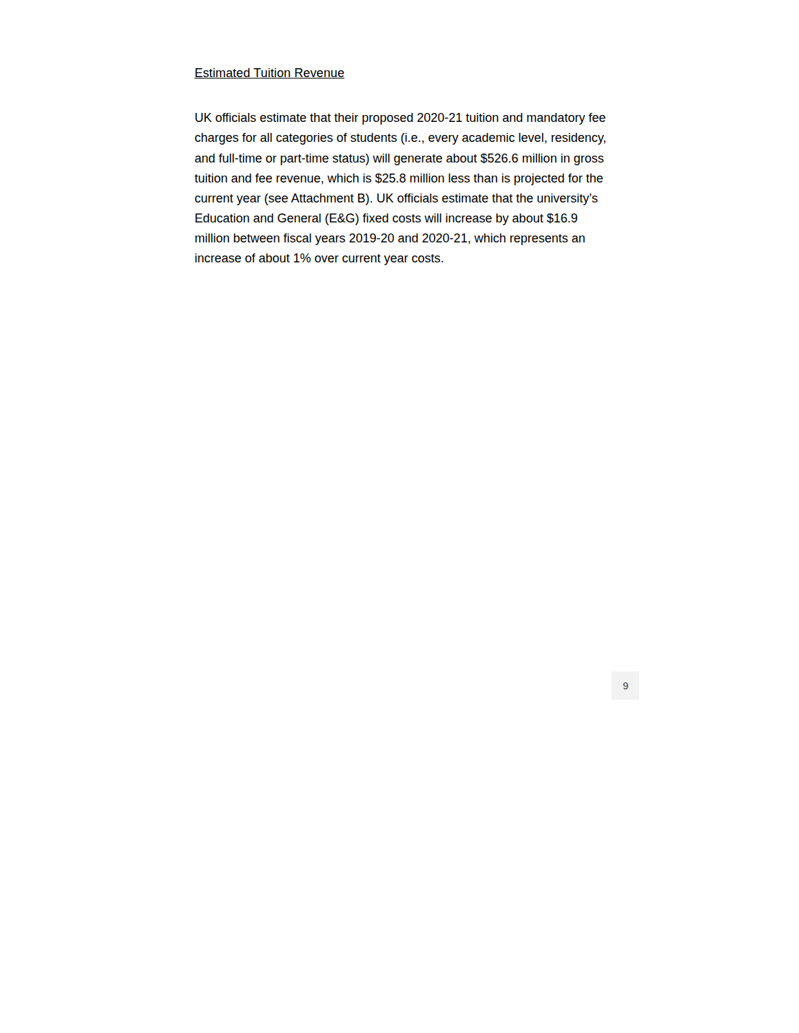Estimated Tuition Revenue
UK officials estimate that their proposed 2020-21 tuition and mandatory fee charges for all categories of students (i.e., every academic level, residency, and full-time or part-time status) will generate about $526.6 million in gross tuition and fee revenue, which is $25.8 million less than is projected for the current year (see Attachment B). UK officials estimate that the university’s Education and General (E&G) fixed costs will increase by about $16.9 million between fiscal years 2019-20 and 2020-21, which represents an increase of about 1% over current year costs.
9